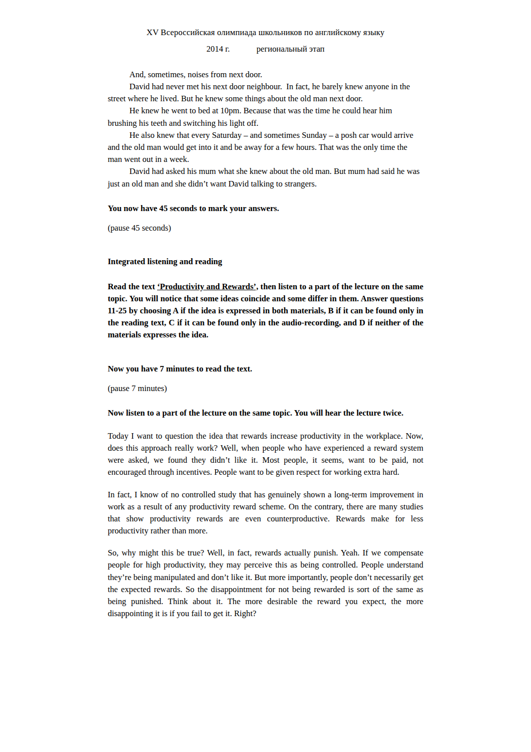XV Всероссийская олимпиада школьников по английскому языку 2014 г. региональный этап
And, sometimes, noises from next door.
David had never met his next door neighbour. In fact, he barely knew anyone in the street where he lived. But he knew some things about the old man next door.
He knew he went to bed at 10pm. Because that was the time he could hear him brushing his teeth and switching his light off.
He also knew that every Saturday – and sometimes Sunday – a posh car would arrive and the old man would get into it and be away for a few hours. That was the only time the man went out in a week.
David had asked his mum what she knew about the old man. But mum had said he was just an old man and she didn’t want David talking to strangers.
You now have 45 seconds to mark your answers.
(pause 45 seconds)
Integrated listening and reading
Read the text ‘Productivity and Rewards’, then listen to a part of the lecture on the same topic. You will notice that some ideas coincide and some differ in them. Answer questions 11-25 by choosing A if the idea is expressed in both materials, B if it can be found only in the reading text, C if it can be found only in the audio-recording, and D if neither of the materials expresses the idea.
Now you have 7 minutes to read the text.
(pause 7 minutes)
Now listen to a part of the lecture on the same topic. You will hear the lecture twice.
Today I want to question the idea that rewards increase productivity in the workplace. Now, does this approach really work? Well, when people who have experienced a reward system were asked, we found they didn’t like it. Most people, it seems, want to be paid, not encouraged through incentives. People want to be given respect for working extra hard.
In fact, I know of no controlled study that has genuinely shown a long-term improvement in work as a result of any productivity reward scheme. On the contrary, there are many studies that show productivity rewards are even counterproductive. Rewards make for less productivity rather than more.
So, why might this be true? Well, in fact, rewards actually punish. Yeah. If we compensate people for high productivity, they may perceive this as being controlled. People understand they’re being manipulated and don’t like it. But more importantly, people don’t necessarily get the expected rewards. So the disappointment for not being rewarded is sort of the same as being punished. Think about it. The more desirable the reward you expect, the more disappointing it is if you fail to get it. Right?